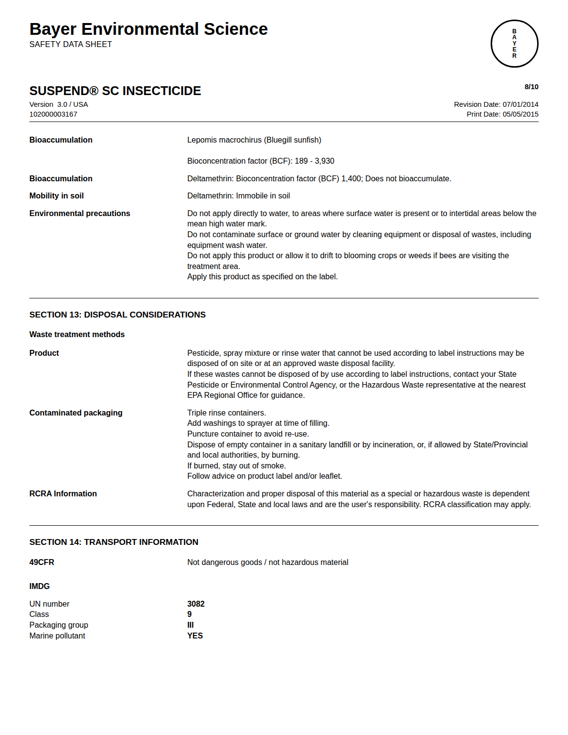Bayer Environmental Science
SAFETY DATA SHEET
B
A
Y
E
R
SUSPEND® SC INSECTICIDE 8/10
Version 3.0 / USA
102000003167
Revision Date: 07/01/2014
Print Date: 05/05/2015
| Bioaccumulation | Lepomis macrochirus (Bluegill sunfish) Bioconcentration factor (BCF): 189 - 3,930 |
| Bioaccumulation | Deltamethrin: Bioconcentration factor (BCF) 1,400; Does not bioaccumulate. |
| Mobility in soil | Deltamethrin: Immobile in soil |
| Environmental precautions | Do not apply directly to water, to areas where surface water is present or to intertidal areas below the mean high water mark. Do not contaminate surface or ground water by cleaning equipment or disposal of wastes, including equipment wash water. Do not apply this product or allow it to drift to blooming crops or weeds if bees are visiting the treatment area. Apply this product as specified on the label. |
SECTION 13: DISPOSAL CONSIDERATIONS
Waste treatment methods
| Product | Pesticide, spray mixture or rinse water that cannot be used according to label instructions may be disposed of on site or at an approved waste disposal facility. If these wastes cannot be disposed of by use according to label instructions, contact your State Pesticide or Environmental Control Agency, or the Hazardous Waste representative at the nearest EPA Regional Office for guidance. |
| Contaminated packaging | Triple rinse containers. Add washings to sprayer at time of filling. Puncture container to avoid re-use. Dispose of empty container in a sanitary landfill or by incineration, or, if allowed by State/Provincial and local authorities, by burning. If burned, stay out of smoke. Follow advice on product label and/or leaflet. |
| RCRA Information | Characterization and proper disposal of this material as a special or hazardous waste is dependent upon Federal, State and local laws and are the user's responsibility. RCRA classification may apply. |
SECTION 14: TRANSPORT INFORMATION
| 49CFR | Not dangerous goods / not hazardous material |
IMDG
UN number 3082
Class 9
Packaging group III
Marine pollutant YES